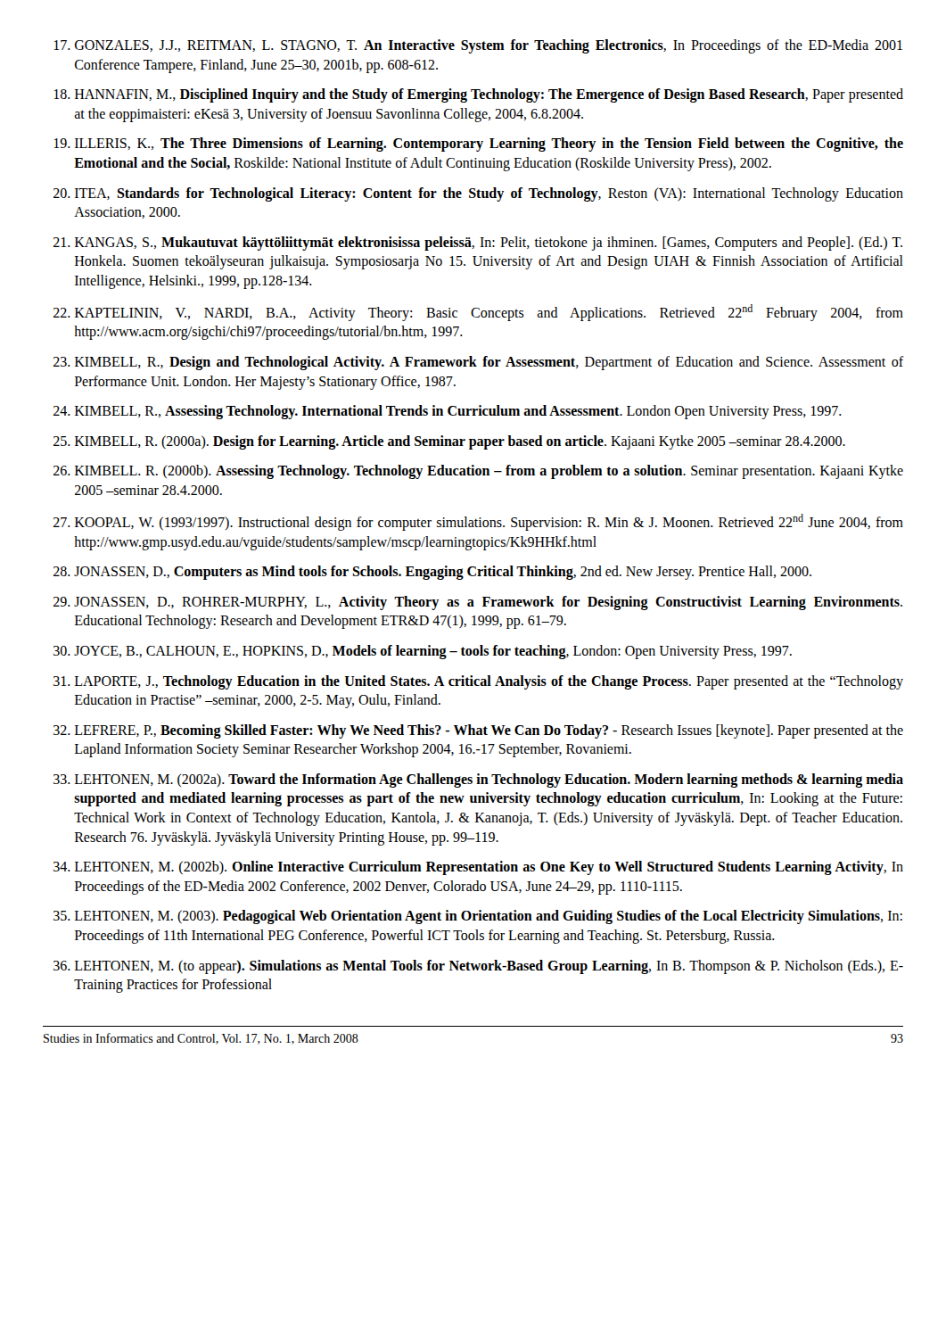GONZALES, J.J., REITMAN, L. STAGNO, T. An Interactive System for Teaching Electronics, In Proceedings of the ED-Media 2001 Conference Tampere, Finland, June 25–30, 2001b, pp. 608-612.
HANNAFIN, M., Disciplined Inquiry and the Study of Emerging Technology: The Emergence of Design Based Research, Paper presented at the eoppimaisteri: eKesä 3, University of Joensuu Savonlinna College, 2004, 6.8.2004.
ILLERIS, K., The Three Dimensions of Learning. Contemporary Learning Theory in the Tension Field between the Cognitive, the Emotional and the Social, Roskilde: National Institute of Adult Continuing Education (Roskilde University Press), 2002.
ITEA, Standards for Technological Literacy: Content for the Study of Technology, Reston (VA): International Technology Education Association, 2000.
KANGAS, S., Mukautuvat käyttöliittymät elektronisissa peleissä, In: Pelit, tietokone ja ihminen. [Games, Computers and People]. (Ed.) T. Honkela. Suomen tekoälyseuran julkaisuja. Symposiosarja No 15. University of Art and Design UIAH & Finnish Association of Artificial Intelligence, Helsinki., 1999, pp.128-134.
KAPTELININ, V., NARDI, B.A., Activity Theory: Basic Concepts and Applications. Retrieved 22nd February 2004, from http://www.acm.org/sigchi/chi97/proceedings/tutorial/bn.htm, 1997.
KIMBELL, R., Design and Technological Activity. A Framework for Assessment, Department of Education and Science. Assessment of Performance Unit. London. Her Majesty’s Stationary Office, 1987.
KIMBELL, R., Assessing Technology. International Trends in Curriculum and Assessment. London Open University Press, 1997.
KIMBELL, R. (2000a). Design for Learning. Article and Seminar paper based on article. Kajaani Kytke 2005 –seminar 28.4.2000.
KIMBELL. R. (2000b). Assessing Technology. Technology Education – from a problem to a solution. Seminar presentation. Kajaani Kytke 2005 –seminar 28.4.2000.
KOOPAL, W. (1993/1997). Instructional design for computer simulations. Supervision: R. Min & J. Moonen. Retrieved 22nd June 2004, from http://www.gmp.usyd.edu.au/vguide/students/samplew/mscp/learningtopics/Kk9HHkf.html
JONASSEN, D., Computers as Mind tools for Schools. Engaging Critical Thinking, 2nd ed. New Jersey. Prentice Hall, 2000.
JONASSEN, D., ROHRER-MURPHY, L., Activity Theory as a Framework for Designing Constructivist Learning Environments. Educational Technology: Research and Development ETR&D 47(1), 1999, pp. 61–79.
JOYCE, B., CALHOUN, E., HOPKINS, D., Models of learning – tools for teaching, London: Open University Press, 1997.
LAPORTE, J., Technology Education in the United States. A critical Analysis of the Change Process. Paper presented at the “Technology Education in Practise” –seminar, 2000, 2-5. May, Oulu, Finland.
LEFRERE, P., Becoming Skilled Faster: Why We Need This? - What We Can Do Today? - Research Issues [keynote]. Paper presented at the Lapland Information Society Seminar Researcher Workshop 2004, 16.-17 September, Rovaniemi.
LEHTONEN, M. (2002a). Toward the Information Age Challenges in Technology Education. Modern learning methods & learning media supported and mediated learning processes as part of the new university technology education curriculum, In: Looking at the Future: Technical Work in Context of Technology Education, Kantola, J. & Kananoja, T. (Eds.) University of Jyväskylä. Dept. of Teacher Education. Research 76. Jyväskylä. Jyväskylä University Printing House, pp. 99–119.
LEHTONEN, M. (2002b). Online Interactive Curriculum Representation as One Key to Well Structured Students Learning Activity, In Proceedings of the ED-Media 2002 Conference, 2002 Denver, Colorado USA, June 24–29, pp. 1110-1115.
LEHTONEN, M. (2003). Pedagogical Web Orientation Agent in Orientation and Guiding Studies of the Local Electricity Simulations, In: Proceedings of 11th International PEG Conference, Powerful ICT Tools for Learning and Teaching. St. Petersburg, Russia.
LEHTONEN, M. (to appear). Simulations as Mental Tools for Network-Based Group Learning, In B. Thompson & P. Nicholson (Eds.), E-Training Practices for Professional
Studies in Informatics and Control, Vol. 17, No. 1, March 2008 93